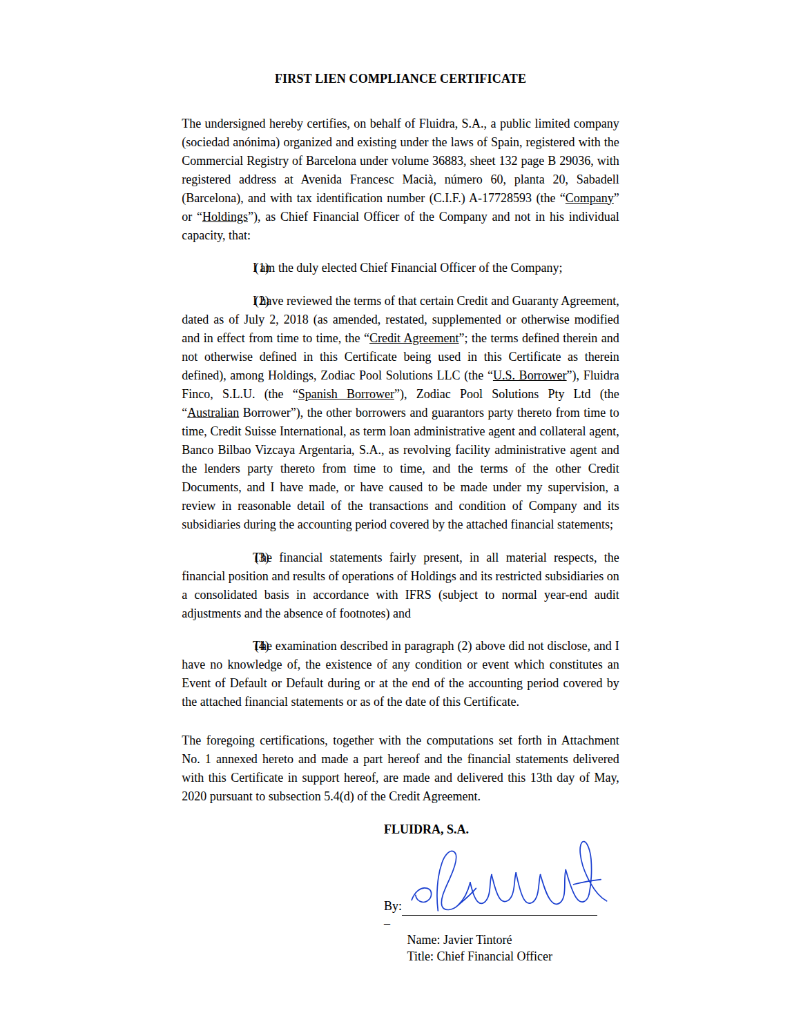FIRST LIEN COMPLIANCE CERTIFICATE
The undersigned hereby certifies, on behalf of Fluidra, S.A., a public limited company (sociedad anónima) organized and existing under the laws of Spain, registered with the Commercial Registry of Barcelona under volume 36883, sheet 132 page B 29036, with registered address at Avenida Francesc Macià, número 60, planta 20, Sabadell (Barcelona), and with tax identification number (C.I.F.) A-17728593 (the “Company” or “Holdings”), as Chief Financial Officer of the Company and not in his individual capacity, that:
(1) I am the duly elected Chief Financial Officer of the Company;
(2) I have reviewed the terms of that certain Credit and Guaranty Agreement, dated as of July 2, 2018 (as amended, restated, supplemented or otherwise modified and in effect from time to time, the “Credit Agreement”; the terms defined therein and not otherwise defined in this Certificate being used in this Certificate as therein defined), among Holdings, Zodiac Pool Solutions LLC (the “U.S. Borrower”), Fluidra Finco, S.L.U. (the “Spanish Borrower”), Zodiac Pool Solutions Pty Ltd (the “Australian Borrower”), the other borrowers and guarantors party thereto from time to time, Credit Suisse International, as term loan administrative agent and collateral agent, Banco Bilbao Vizcaya Argentaria, S.A., as revolving facility administrative agent and the lenders party thereto from time to time, and the terms of the other Credit Documents, and I have made, or have caused to be made under my supervision, a review in reasonable detail of the transactions and condition of Company and its subsidiaries during the accounting period covered by the attached financial statements;
(3) The financial statements fairly present, in all material respects, the financial position and results of operations of Holdings and its restricted subsidiaries on a consolidated basis in accordance with IFRS (subject to normal year-end audit adjustments and the absence of footnotes) and
(4) The examination described in paragraph (2) above did not disclose, and I have no knowledge of, the existence of any condition or event which constitutes an Event of Default or Default during or at the end of the accounting period covered by the attached financial statements or as of the date of this Certificate.
The foregoing certifications, together with the computations set forth in Attachment No. 1 annexed hereto and made a part hereof and the financial statements delivered with this Certificate in support hereof, are made and delivered this 13th day of May, 2020 pursuant to subsection 5.4(d) of the Credit Agreement.
FLUIDRA, S.A.
By:
_
Name: Javier Tintoré
Title: Chief Financial Officer